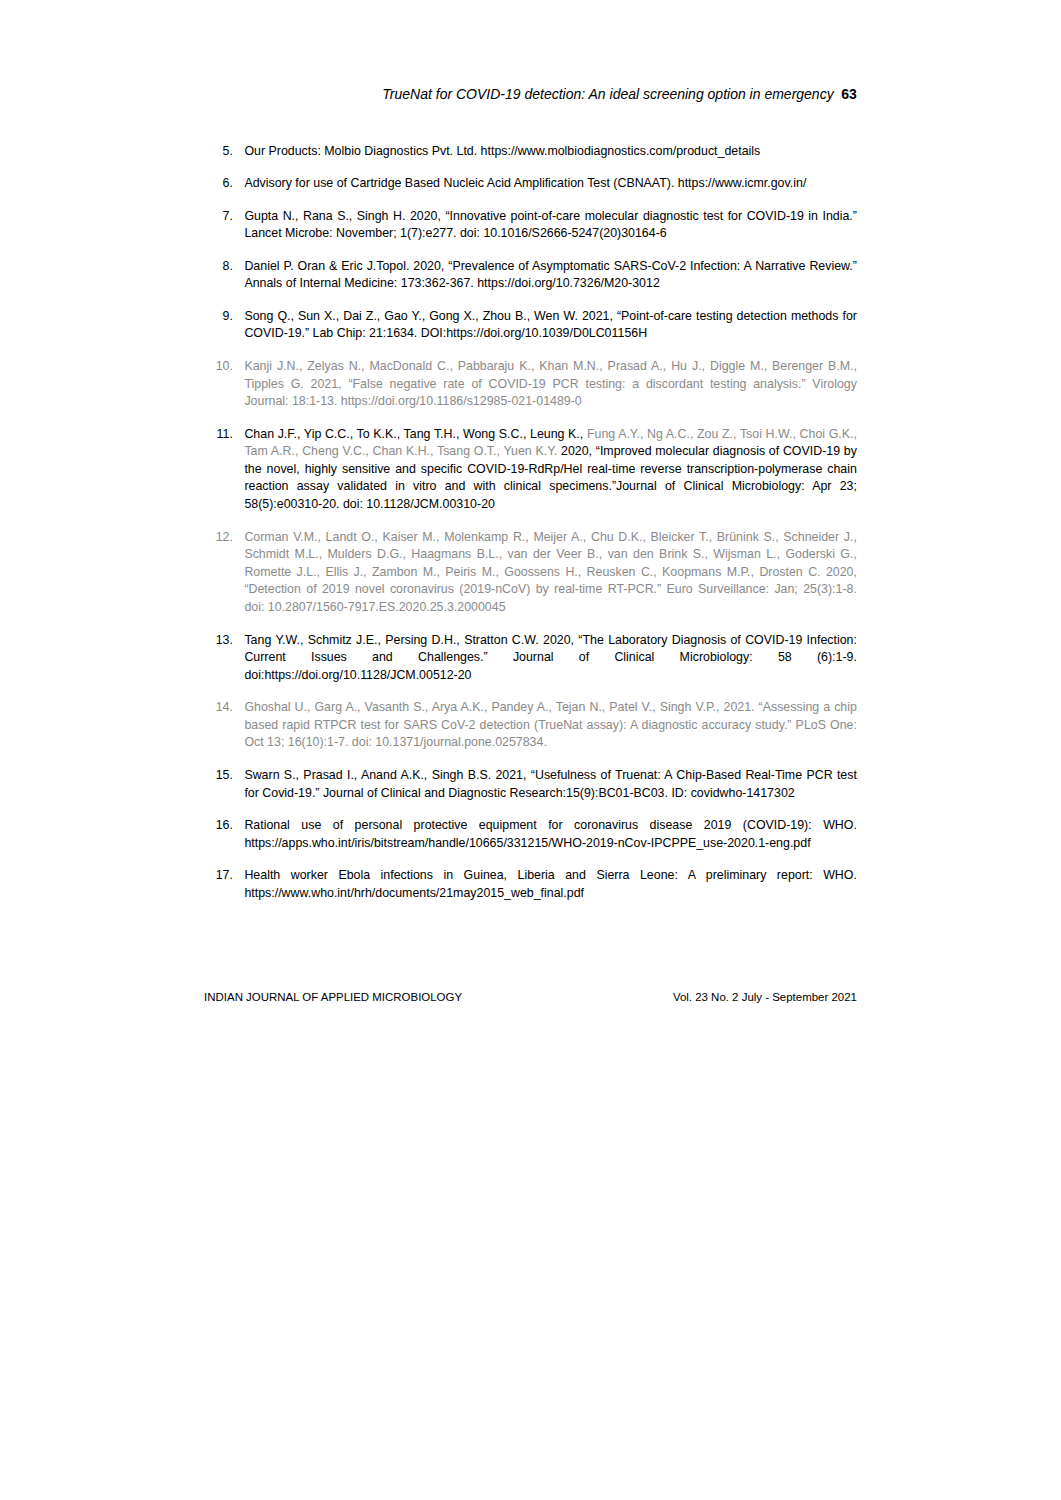TrueNat for COVID-19 detection: An ideal screening option in emergency63
5. Our Products: Molbio Diagnostics Pvt. Ltd. https://www.molbiodiagnostics.com/product_details
6. Advisory for use of Cartridge Based Nucleic Acid Amplification Test (CBNAAT). https://www.icmr.gov.in/
7. Gupta N., Rana S., Singh H. 2020, “Innovative point-of-care molecular diagnostic test for COVID-19 in India.” Lancet Microbe: November; 1(7):e277. doi: 10.1016/S2666-5247(20)30164-6
8. Daniel P. Oran & Eric J.Topol. 2020, “Prevalence of Asymptomatic SARS-CoV-2 Infection: A Narrative Review.” Annals of Internal Medicine: 173:362-367. https://doi.org/10.7326/M20-3012
9. Song Q., Sun X., Dai Z., Gao Y., Gong X., Zhou B., Wen W. 2021, “Point-of-care testing detection methods for COVID-19.” Lab Chip: 21:1634. DOI:https://doi.org/10.1039/D0LC01156H
10. Kanji J.N., Zelyas N., MacDonald C., Pabbaraju K., Khan M.N., Prasad A., Hu J., Diggle M., Berenger B.M., Tipples G. 2021, “False negative rate of COVID-19 PCR testing: a discordant testing analysis.” Virology Journal: 18:1-13. https://doi.org/10.1186/s12985-021-01489-0
11. Chan J.F., Yip C.C., To K.K., Tang T.H., Wong S.C., Leung K., Fung A.Y., Ng A.C., Zou Z., Tsoi H.W., Choi G.K., Tam A.R., Cheng V.C., Chan K.H., Tsang O.T., Yuen K.Y. 2020, “Improved molecular diagnosis of COVID-19 by the novel, highly sensitive and specific COVID-19-RdRp/Hel real-time reverse transcription-polymerase chain reaction assay validated in vitro and with clinical specimens.”Journal of Clinical Microbiology: Apr 23; 58(5):e00310-20. doi: 10.1128/JCM.00310-20
12. Corman V.M., Landt O., Kaiser M., Molenkamp R., Meijer A., Chu D.K., Bleicker T., Brünink S., Schneider J., Schmidt M.L., Mulders D.G., Haagmans B.L., van der Veer B., van den Brink S., Wijsman L., Goderski G., Romette J.L., Ellis J., Zambon M., Peiris M., Goossens H., Reusken C., Koopmans M.P., Drosten C. 2020, “Detection of 2019 novel coronavirus (2019-nCoV) by real-time RT-PCR.” Euro Surveillance: Jan; 25(3):1-8. doi: 10.2807/1560-7917.ES.2020.25.3.2000045
13. Tang Y.W., Schmitz J.E., Persing D.H., Stratton C.W. 2020, “The Laboratory Diagnosis of COVID-19 Infection: Current Issues and Challenges.” Journal of Clinical Microbiology: 58 (6):1-9. doi:https://doi.org/10.1128/JCM.00512-20
14. Ghoshal U., Garg A., Vasanth S., Arya A.K., Pandey A., Tejan N., Patel V., Singh V.P., 2021. “Assessing a chip based rapid RTPCR test for SARS CoV-2 detection (TrueNat assay): A diagnostic accuracy study.” PLoS One: Oct 13; 16(10):1-7. doi: 10.1371/journal.pone.0257834.
15. Swarn S., Prasad I., Anand A.K., Singh B.S. 2021, “Usefulness of Truenat: A Chip-Based Real-Time PCR test for Covid-19.” Journal of Clinical and Diagnostic Research:15(9):BC01-BC03. ID: covidwho-1417302
16. Rational use of personal protective equipment for coronavirus disease 2019 (COVID-19): WHO. https://apps.who.int/iris/bitstream/handle/10665/331215/WHO-2019-nCov-IPCPPE_use-2020.1-eng.pdf
17. Health worker Ebola infections in Guinea, Liberia and Sierra Leone: A preliminary report: WHO. https://www.who.int/hrh/documents/21may2015_web_final.pdf
INDIAN JOURNAL OF APPLIED MICROBIOLOGY Vol. 23 No. 2 July - September 2021